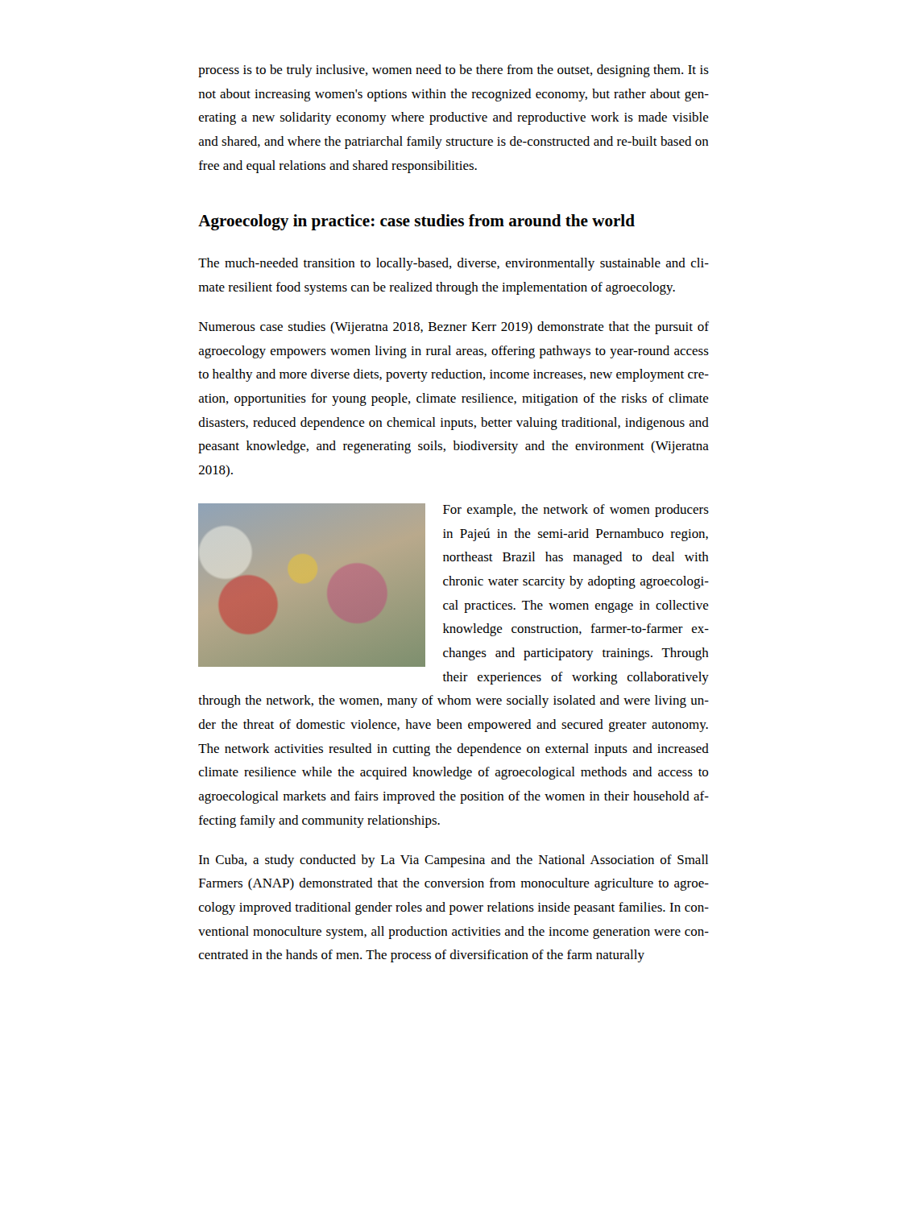process is to be truly inclusive, women need to be there from the outset, designing them. It is not about increasing women's options within the recognized economy, but rather about generating a new solidarity economy where productive and reproductive work is made visible and shared, and where the patriarchal family structure is de-constructed and re-built based on free and equal relations and shared responsibilities.
Agroecology in practice: case studies from around the world
The much-needed transition to locally-based, diverse, environmentally sustainable and climate resilient food systems can be realized through the implementation of agroecology.
Numerous case studies (Wijeratna 2018, Bezner Kerr 2019) demonstrate that the pursuit of agroecology empowers women living in rural areas, offering pathways to year-round access to healthy and more diverse diets, poverty reduction, income increases, new employment creation, opportunities for young people, climate resilience, mitigation of the risks of climate disasters, reduced dependence on chemical inputs, better valuing traditional, indigenous and peasant knowledge, and regenerating soils, biodiversity and the environment (Wijeratna 2018).
For example, the network of women producers in Pajeú in the semi-arid Pernambuco region, northeast Brazil has managed to deal with chronic water scarcity by adopting agroecological practices. The women engage in collective knowledge construction, farmer-to-farmer exchanges and participatory trainings. Through their experiences of working collaboratively through the network, the women, many of whom were socially isolated and were living under the threat of domestic violence, have been empowered and secured greater autonomy. The network activities resulted in cutting the dependence on external inputs and increased climate resilience while the acquired knowledge of agroecological methods and access to agroecological markets and fairs improved the position of the women in their household affecting family and community relationships.
In Cuba, a study conducted by La Via Campesina and the National Association of Small Farmers (ANAP) demonstrated that the conversion from monoculture agriculture to agroecology improved traditional gender roles and power relations inside peasant families. In conventional monoculture system, all production activities and the income generation were concentrated in the hands of men. The process of diversification of the farm naturally